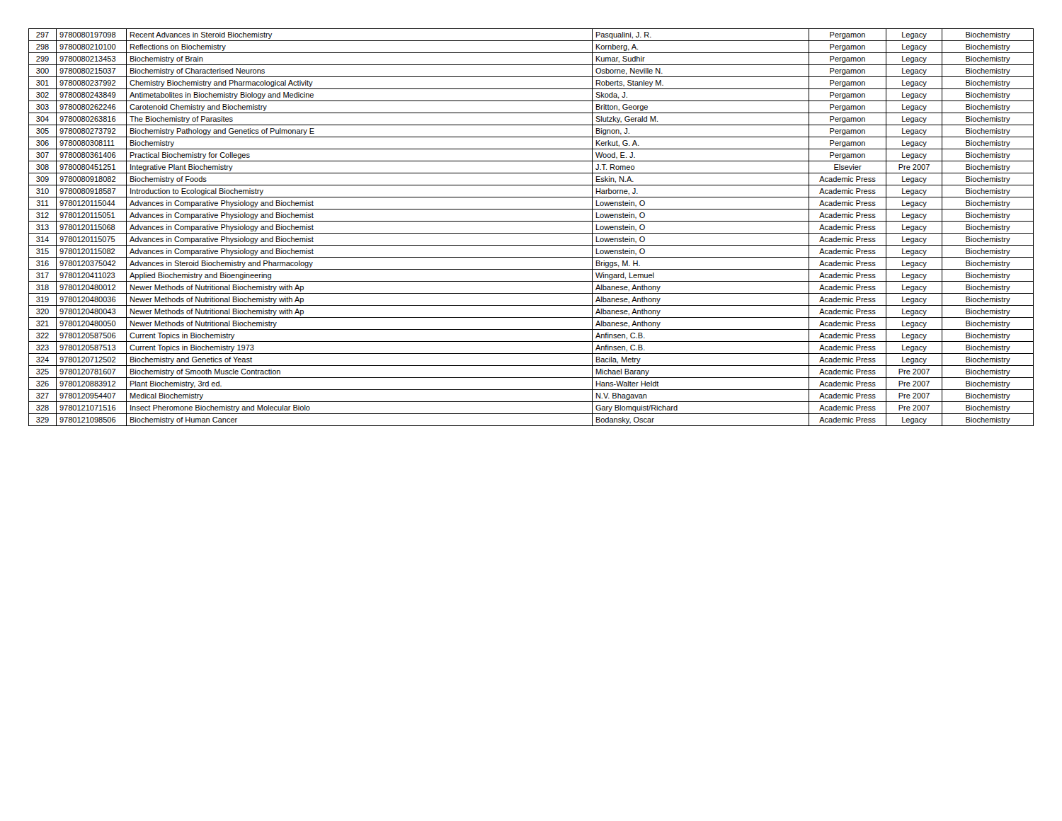| 297 | 9780080197098 | Recent Advances in Steroid Biochemistry | Pasqualini, J. R. | Pergamon | Legacy | Biochemistry |
| 298 | 9780080210100 | Reflections on Biochemistry | Kornberg, A. | Pergamon | Legacy | Biochemistry |
| 299 | 9780080213453 | Biochemistry of Brain | Kumar, Sudhir | Pergamon | Legacy | Biochemistry |
| 300 | 9780080215037 | Biochemistry of Characterised Neurons | Osborne, Neville N. | Pergamon | Legacy | Biochemistry |
| 301 | 9780080237992 | Chemistry Biochemistry and Pharmacological Activity | Roberts, Stanley M. | Pergamon | Legacy | Biochemistry |
| 302 | 9780080243849 | Antimetabolites in Biochemistry Biology and Medicine | Skoda, J. | Pergamon | Legacy | Biochemistry |
| 303 | 9780080262246 | Carotenoid Chemistry and Biochemistry | Britton, George | Pergamon | Legacy | Biochemistry |
| 304 | 9780080263816 | The Biochemistry of Parasites | Slutzky, Gerald M. | Pergamon | Legacy | Biochemistry |
| 305 | 9780080273792 | Biochemistry Pathology and Genetics of Pulmonary E | Bignon, J. | Pergamon | Legacy | Biochemistry |
| 306 | 9780080308111 | Biochemistry | Kerkut, G. A. | Pergamon | Legacy | Biochemistry |
| 307 | 9780080361406 | Practical Biochemistry for Colleges | Wood, E. J. | Pergamon | Legacy | Biochemistry |
| 308 | 9780080451251 | Integrative Plant Biochemistry | J.T. Romeo | Elsevier | Pre 2007 | Biochemistry |
| 309 | 9780080918082 | Biochemistry of Foods | Eskin, N.A. | Academic Press | Legacy | Biochemistry |
| 310 | 9780080918587 | Introduction to Ecological Biochemistry | Harborne, J. | Academic Press | Legacy | Biochemistry |
| 311 | 9780120115044 | Advances in Comparative Physiology and Biochemist | Lowenstein, O | Academic Press | Legacy | Biochemistry |
| 312 | 9780120115051 | Advances in Comparative Physiology and Biochemist | Lowenstein, O | Academic Press | Legacy | Biochemistry |
| 313 | 9780120115068 | Advances in Comparative Physiology and Biochemist | Lowenstein, O | Academic Press | Legacy | Biochemistry |
| 314 | 9780120115075 | Advances in Comparative Physiology and Biochemist | Lowenstein, O | Academic Press | Legacy | Biochemistry |
| 315 | 9780120115082 | Advances in Comparative Physiology and Biochemist | Lowenstein, O | Academic Press | Legacy | Biochemistry |
| 316 | 9780120375042 | Advances in Steroid Biochemistry and Pharmacology | Briggs, M. H. | Academic Press | Legacy | Biochemistry |
| 317 | 9780120411023 | Applied Biochemistry and Bioengineering | Wingard, Lemuel | Academic Press | Legacy | Biochemistry |
| 318 | 9780120480012 | Newer Methods of Nutritional Biochemistry with Ap | Albanese, Anthony | Academic Press | Legacy | Biochemistry |
| 319 | 9780120480036 | Newer Methods of Nutritional Biochemistry with Ap | Albanese, Anthony | Academic Press | Legacy | Biochemistry |
| 320 | 9780120480043 | Newer Methods of Nutritional Biochemistry with Ap | Albanese, Anthony | Academic Press | Legacy | Biochemistry |
| 321 | 9780120480050 | Newer Methods of Nutritional Biochemistry | Albanese, Anthony | Academic Press | Legacy | Biochemistry |
| 322 | 9780120587506 | Current Topics in Biochemistry | Anfinsen, C.B. | Academic Press | Legacy | Biochemistry |
| 323 | 9780120587513 | Current Topics in Biochemistry 1973 | Anfinsen, C.B. | Academic Press | Legacy | Biochemistry |
| 324 | 9780120712502 | Biochemistry and Genetics of Yeast | Bacila, Metry | Academic Press | Legacy | Biochemistry |
| 325 | 9780120781607 | Biochemistry of Smooth Muscle Contraction | Michael Barany | Academic Press | Pre 2007 | Biochemistry |
| 326 | 9780120883912 | Plant Biochemistry, 3rd ed. | Hans-Walter Heldt | Academic Press | Pre 2007 | Biochemistry |
| 327 | 9780120954407 | Medical Biochemistry | N.V. Bhagavan | Academic Press | Pre 2007 | Biochemistry |
| 328 | 9780121071516 | Insect Pheromone Biochemistry and Molecular Biolo | Gary Blomquist/Richard | Academic Press | Pre 2007 | Biochemistry |
| 329 | 9780121098506 | Biochemistry of Human Cancer | Bodansky, Oscar | Academic Press | Legacy | Biochemistry |